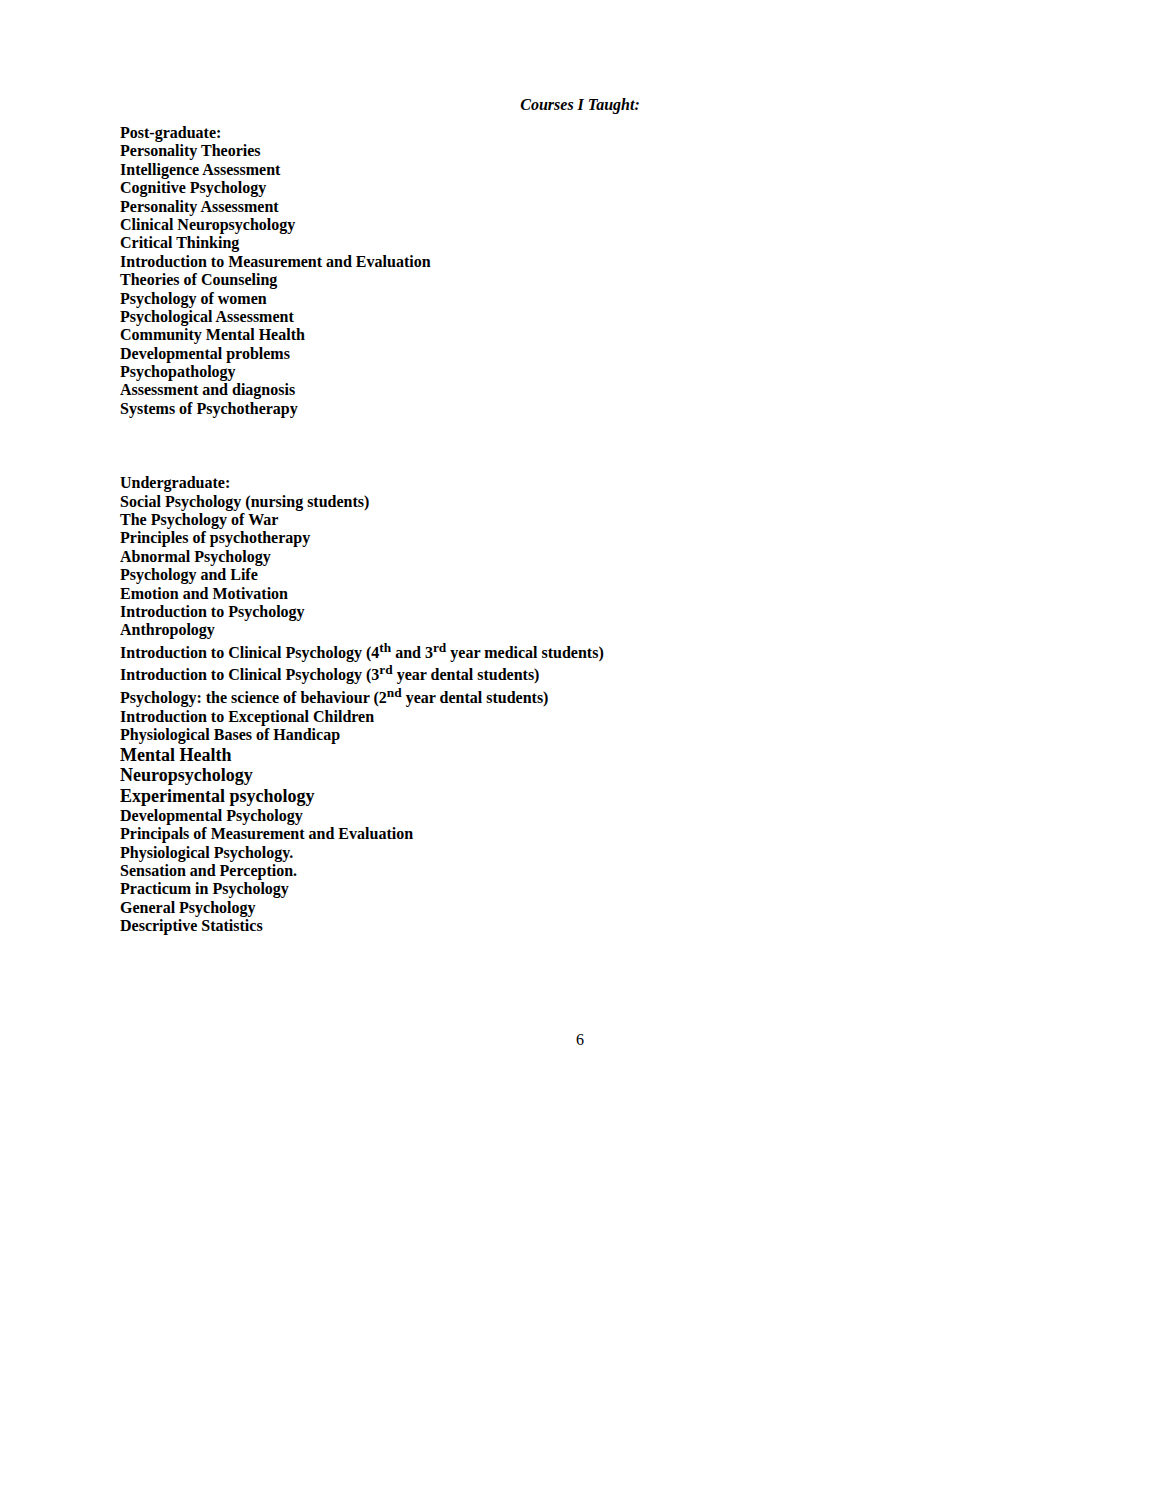Courses I Taught:
Post-graduate:
Personality Theories
Intelligence Assessment
Cognitive Psychology
Personality Assessment
Clinical Neuropsychology
Critical Thinking
Introduction to Measurement and Evaluation
Theories of Counseling
Psychology of women
Psychological Assessment
Community Mental Health
Developmental problems
Psychopathology
Assessment and diagnosis
Systems of Psychotherapy
Undergraduate:
Social Psychology (nursing students)
The Psychology of War
Principles of psychotherapy
Abnormal Psychology
Psychology and Life
Emotion and Motivation
Introduction to Psychology
Anthropology
Introduction to Clinical Psychology (4th and 3rd year medical students)
Introduction to Clinical Psychology (3rd year dental students)
Psychology: the science of behaviour (2nd year dental students)
Introduction to Exceptional Children
Physiological Bases of Handicap
Mental Health
Neuropsychology
Experimental psychology
Developmental Psychology
Principals of Measurement and Evaluation
Physiological Psychology.
Sensation and Perception.
Practicum in Psychology
General Psychology
Descriptive Statistics
6